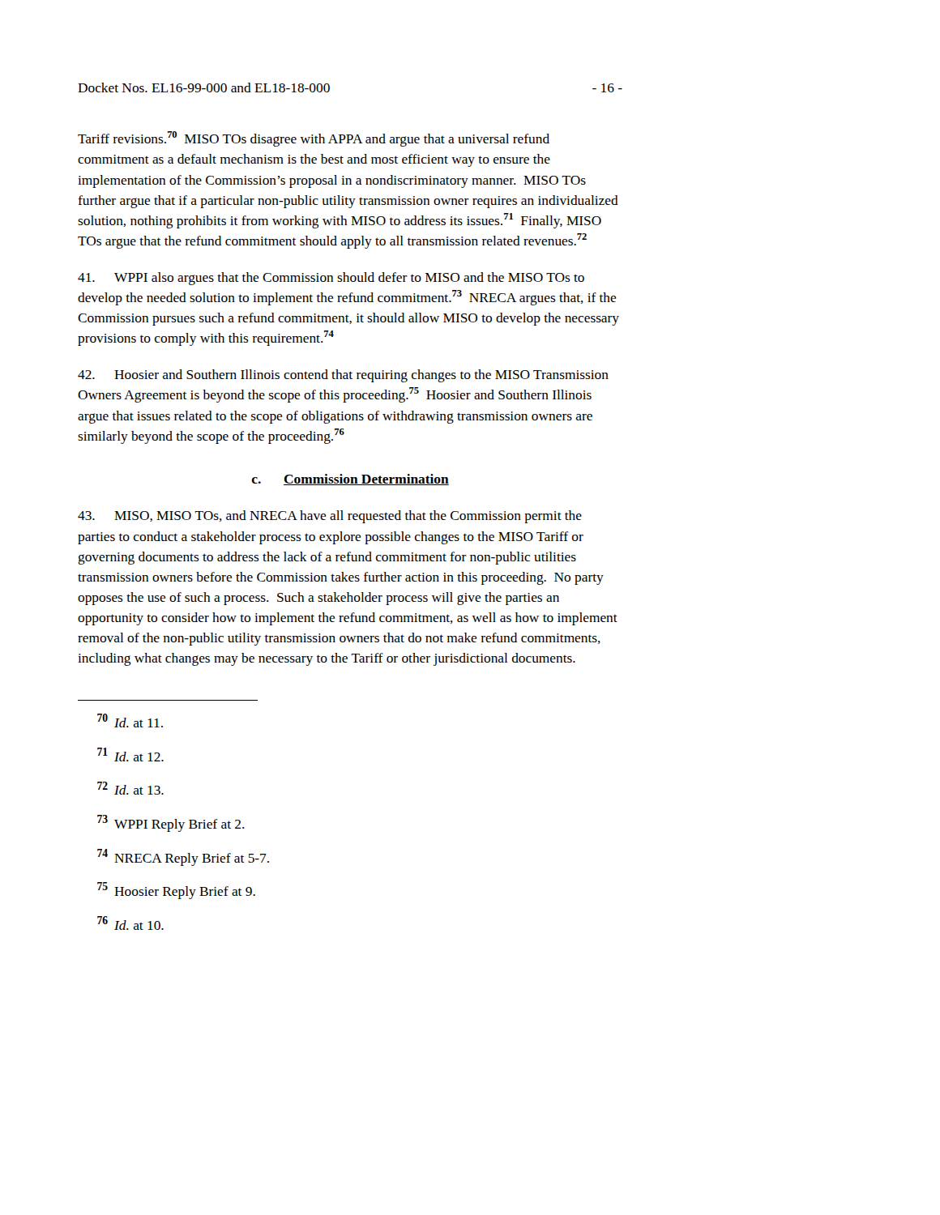Docket Nos. EL16-99-000 and EL18-18-000 - 16 -
Tariff revisions.70 MISO TOs disagree with APPA and argue that a universal refund commitment as a default mechanism is the best and most efficient way to ensure the implementation of the Commission’s proposal in a nondiscriminatory manner. MISO TOs further argue that if a particular non-public utility transmission owner requires an individualized solution, nothing prohibits it from working with MISO to address its issues.71 Finally, MISO TOs argue that the refund commitment should apply to all transmission related revenues.72
41. WPPI also argues that the Commission should defer to MISO and the MISO TOs to develop the needed solution to implement the refund commitment.73 NRECA argues that, if the Commission pursues such a refund commitment, it should allow MISO to develop the necessary provisions to comply with this requirement.74
42. Hoosier and Southern Illinois contend that requiring changes to the MISO Transmission Owners Agreement is beyond the scope of this proceeding.75 Hoosier and Southern Illinois argue that issues related to the scope of obligations of withdrawing transmission owners are similarly beyond the scope of the proceeding.76
c. Commission Determination
43. MISO, MISO TOs, and NRECA have all requested that the Commission permit the parties to conduct a stakeholder process to explore possible changes to the MISO Tariff or governing documents to address the lack of a refund commitment for non-public utilities transmission owners before the Commission takes further action in this proceeding. No party opposes the use of such a process. Such a stakeholder process will give the parties an opportunity to consider how to implement the refund commitment, as well as how to implement removal of the non-public utility transmission owners that do not make refund commitments, including what changes may be necessary to the Tariff or other jurisdictional documents.
70 Id. at 11.
71 Id. at 12.
72 Id. at 13.
73 WPPI Reply Brief at 2.
74 NRECA Reply Brief at 5-7.
75 Hoosier Reply Brief at 9.
76 Id. at 10.